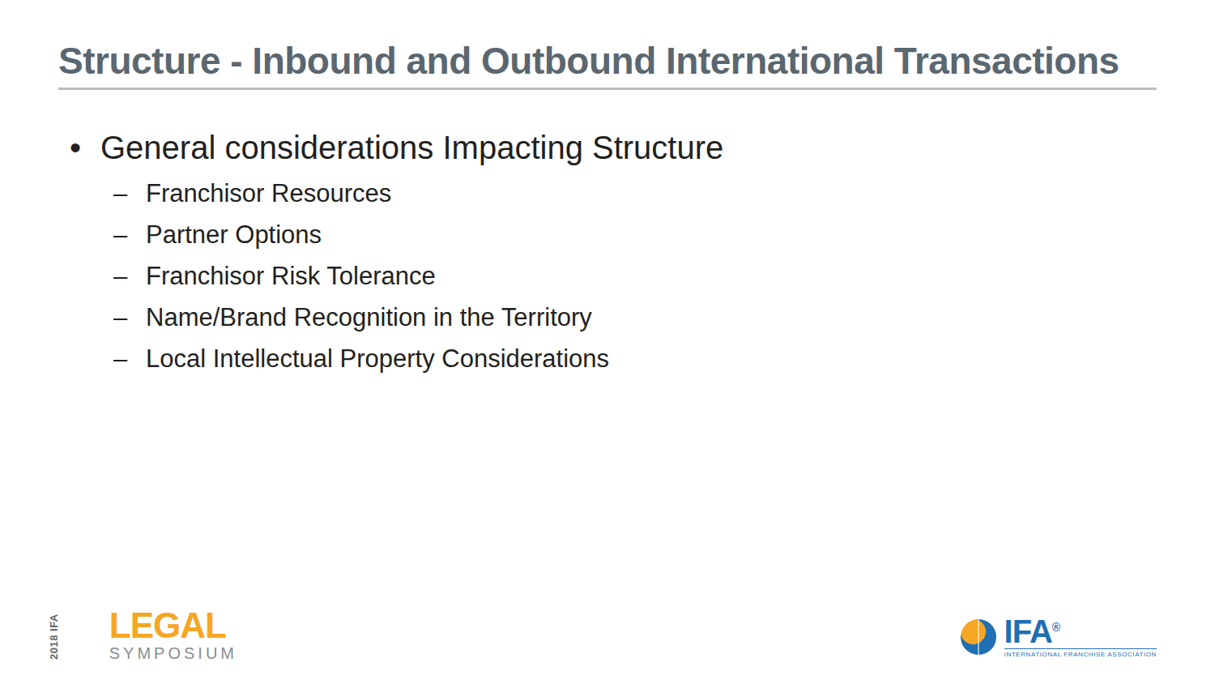Structure - Inbound and Outbound International Transactions
General considerations Impacting Structure
Franchisor Resources
Partner Options
Franchisor Risk Tolerance
Name/Brand Recognition in the Territory
Local Intellectual Property Considerations
2018 IFA
LEGAL
SYMPOSIUM
IFA®
INTERNATIONAL FRANCHISE ASSOCIATION